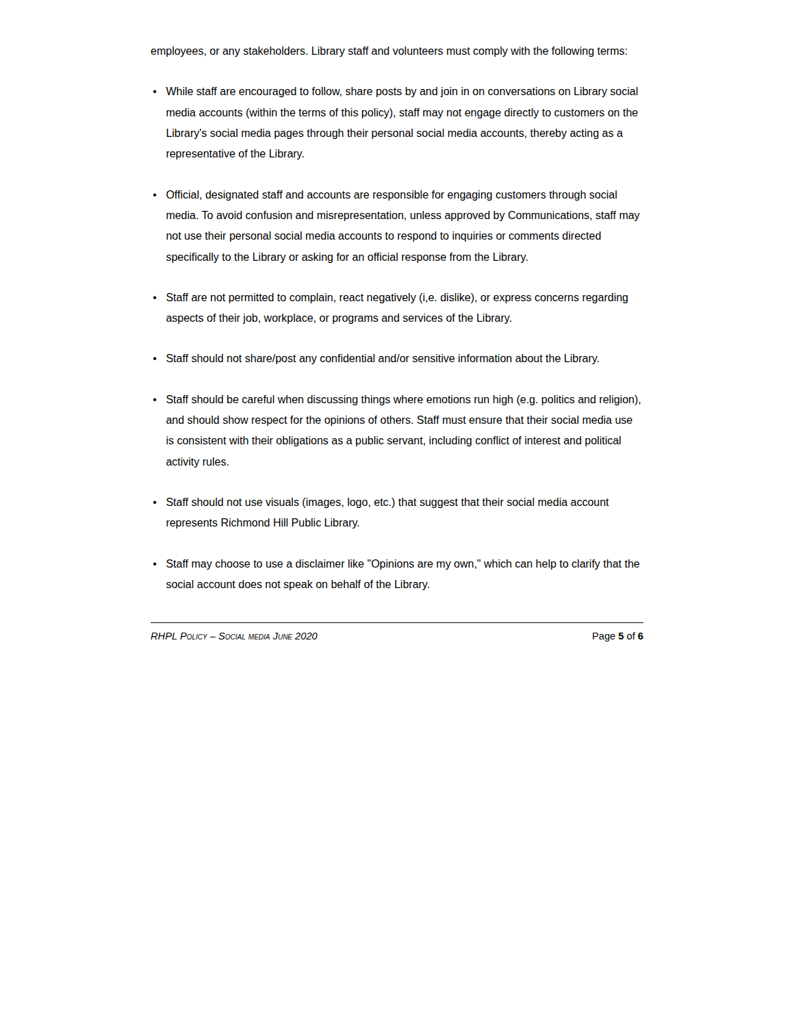employees, or any stakeholders. Library staff and volunteers must comply with the following terms:
While staff are encouraged to follow, share posts by and join in on conversations on Library social media accounts (within the terms of this policy), staff may not engage directly to customers on the Library's social media pages through their personal social media accounts, thereby acting as a representative of the Library.
Official, designated staff and accounts are responsible for engaging customers through social media. To avoid confusion and misrepresentation, unless approved by Communications, staff may not use their personal social media accounts to respond to inquiries or comments directed specifically to the Library or asking for an official response from the Library.
Staff are not permitted to complain, react negatively (i,e. dislike), or express concerns regarding aspects of their job, workplace, or programs and services of the Library.
Staff should not share/post any confidential and/or sensitive information about the Library.
Staff should be careful when discussing things where emotions run high (e.g. politics and religion), and should show respect for the opinions of others. Staff must ensure that their social media use is consistent with their obligations as a public servant, including conflict of interest and political activity rules.
Staff should not use visuals (images, logo, etc.) that suggest that their social media account represents Richmond Hill Public Library.
Staff may choose to use a disclaimer like "Opinions are my own," which can help to clarify that the social account does not speak on behalf of the Library.
RHPL Policy – Social media June 2020 Page 5 of 6